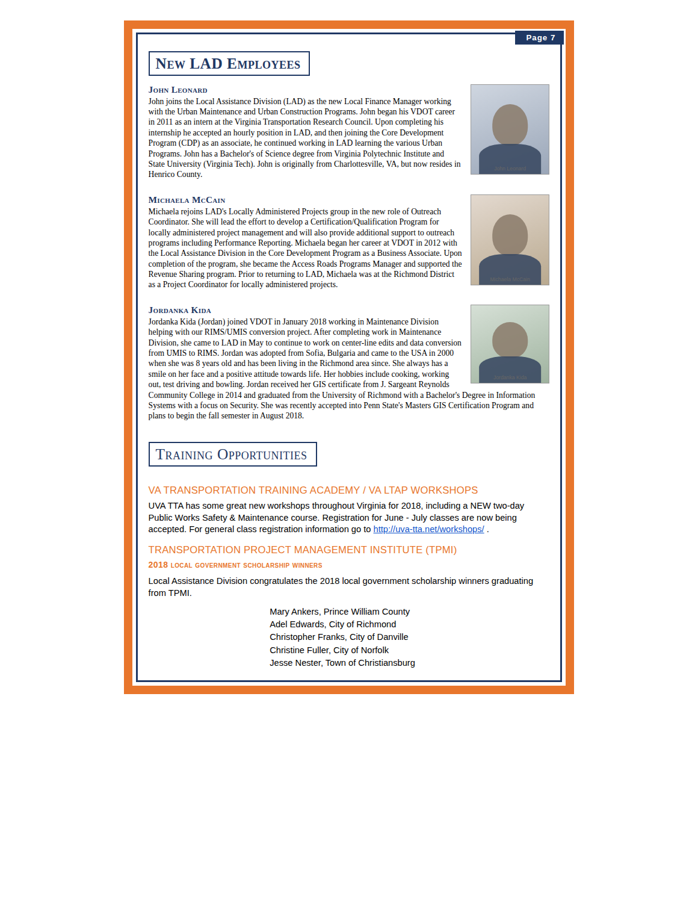Page 7
New LAD Employees
John Leonard
John Leonard
John joins the Local Assistance Division (LAD) as the new Local Finance Manager working with the Urban Maintenance and Urban Construction Programs. John began his VDOT career in 2011 as an intern at the Virginia Transportation Research Council. Upon completing his internship he accepted an hourly position in LAD, and then joining the Core Development Program (CDP) as an associate, he continued working in LAD learning the various Urban Programs. John has a Bachelor's of Science degree from Virginia Polytechnic Institute and State University (Virginia Tech). John is originally from Charlottesville, VA, but now resides in Henrico County.
Michaela McCain
Michaela McCain
Michaela rejoins LAD's Locally Administered Projects group in the new role of Outreach Coordinator. She will lead the effort to develop a Certification/Qualification Program for locally administered project management and will also provide additional support to outreach programs including Performance Reporting. Michaela began her career at VDOT in 2012 with the Local Assistance Division in the Core Development Program as a Business Associate. Upon completion of the program, she became the Access Roads Programs Manager and supported the Revenue Sharing program. Prior to returning to LAD, Michaela was at the Richmond District as a Project Coordinator for locally administered projects.
Jordanka Kida
Jordanka Kida
Jordanka Kida (Jordan) joined VDOT in January 2018 working in Maintenance Division helping with our RIMS/UMIS conversion project. After completing work in Maintenance Division, she came to LAD in May to continue to work on center-line edits and data conversion from UMIS to RIMS. Jordan was adopted from Sofia, Bulgaria and came to the USA in 2000 when she was 8 years old and has been living in the Richmond area since. She always has a smile on her face and a positive attitude towards life. Her hobbies include cooking, working out, test driving and bowling. Jordan received her GIS certificate from J. Sargeant Reynolds Community College in 2014 and graduated from the University of Richmond with a Bachelor's Degree in Information Systems with a focus on Security. She was recently accepted into Penn State's Masters GIS Certification Program and plans to begin the fall semester in August 2018.
Training Opportunities
VA TRANSPORTATION TRAINING ACADEMY / VA LTAP WORKSHOPS
UVA TTA has some great new workshops throughout Virginia for 2018, including a NEW two-day Public Works Safety & Maintenance course. Registration for June - July classes are now being accepted. For general class registration information go to http://uva-tta.net/workshops/ .
TRANSPORTATION PROJECT MANAGEMENT INSTITUTE (TPMI)
2018 local government scholarship winners
Local Assistance Division congratulates the 2018 local government scholarship winners graduating from TPMI.
Mary Ankers, Prince William County
Adel Edwards, City of Richmond
Christopher Franks, City of Danville
Christine Fuller, City of Norfolk
Jesse Nester, Town of Christiansburg